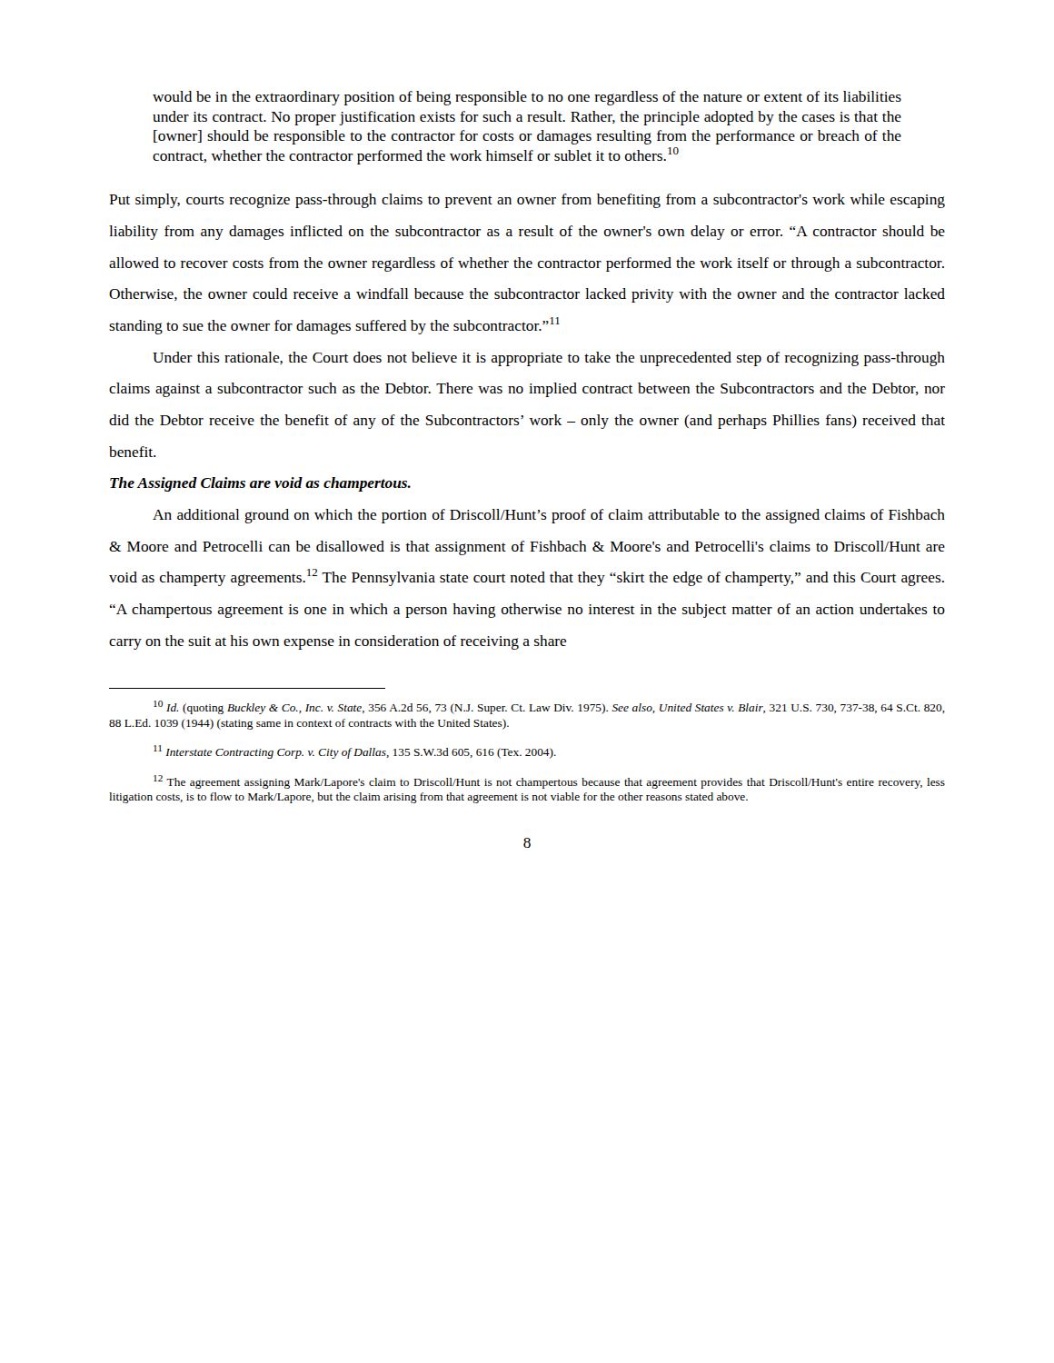would be in the extraordinary position of being responsible to no one regardless of the nature or extent of its liabilities under its contract. No proper justification exists for such a result. Rather, the principle adopted by the cases is that the [owner] should be responsible to the contractor for costs or damages resulting from the performance or breach of the contract, whether the contractor performed the work himself or sublet it to others.10
Put simply, courts recognize pass-through claims to prevent an owner from benefiting from a subcontractor's work while escaping liability from any damages inflicted on the subcontractor as a result of the owner's own delay or error. “A contractor should be allowed to recover costs from the owner regardless of whether the contractor performed the work itself or through a subcontractor. Otherwise, the owner could receive a windfall because the subcontractor lacked privity with the owner and the contractor lacked standing to sue the owner for damages suffered by the subcontractor.”11
Under this rationale, the Court does not believe it is appropriate to take the unprecedented step of recognizing pass-through claims against a subcontractor such as the Debtor. There was no implied contract between the Subcontractors and the Debtor, nor did the Debtor receive the benefit of any of the Subcontractors’ work – only the owner (and perhaps Phillies fans) received that benefit.
The Assigned Claims are void as champertous.
An additional ground on which the portion of Driscoll/Hunt’s proof of claim attributable to the assigned claims of Fishbach & Moore and Petrocelli can be disallowed is that assignment of Fishbach & Moore's and Petrocelli's claims to Driscoll/Hunt are void as champerty agreements.12 The Pennsylvania state court noted that they “skirt the edge of champerty,” and this Court agrees. “A champertous agreement is one in which a person having otherwise no interest in the subject matter of an action undertakes to carry on the suit at his own expense in consideration of receiving a share
10 Id. (quoting Buckley & Co., Inc. v. State, 356 A.2d 56, 73 (N.J. Super. Ct. Law Div. 1975). See also, United States v. Blair, 321 U.S. 730, 737-38, 64 S.Ct. 820, 88 L.Ed. 1039 (1944) (stating same in context of contracts with the United States).
11 Interstate Contracting Corp. v. City of Dallas, 135 S.W.3d 605, 616 (Tex. 2004).
12 The agreement assigning Mark/Lapore's claim to Driscoll/Hunt is not champertous because that agreement provides that Driscoll/Hunt's entire recovery, less litigation costs, is to flow to Mark/Lapore, but the claim arising from that agreement is not viable for the other reasons stated above.
8